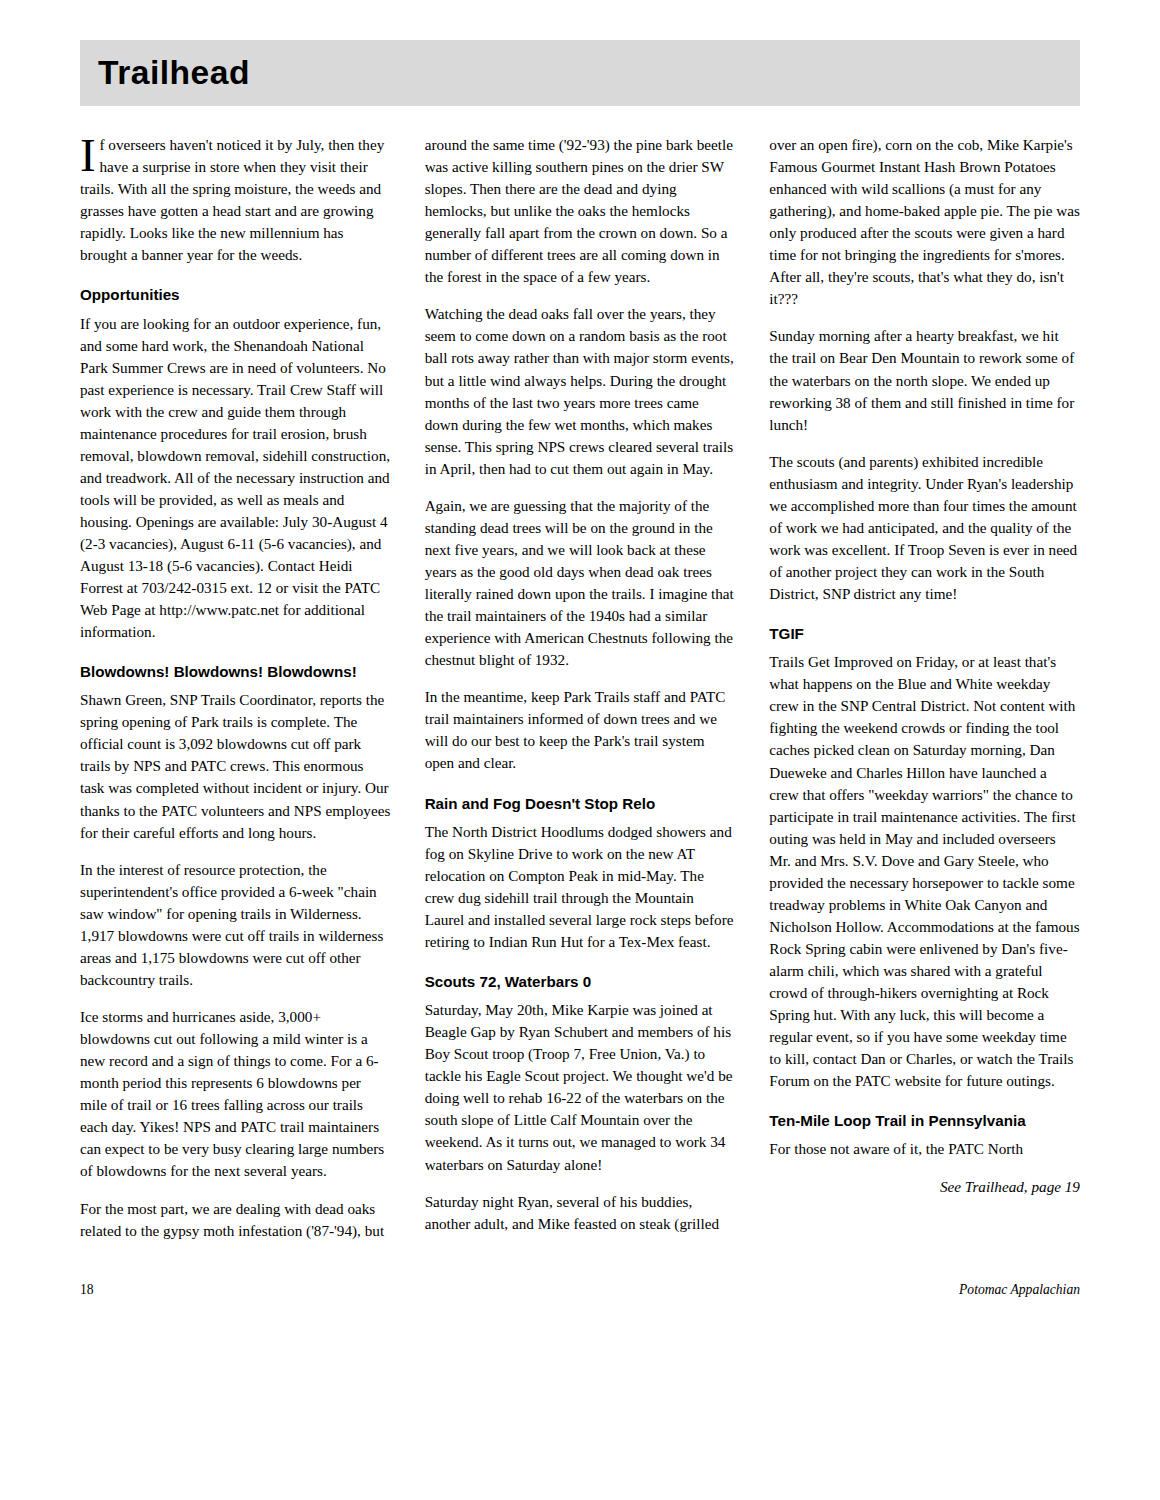Trailhead
If overseers haven't noticed it by July, then they have a surprise in store when they visit their trails. With all the spring moisture, the weeds and grasses have gotten a head start and are growing rapidly. Looks like the new millennium has brought a banner year for the weeds.
Opportunities
If you are looking for an outdoor experience, fun, and some hard work, the Shenandoah National Park Summer Crews are in need of volunteers. No past experience is necessary. Trail Crew Staff will work with the crew and guide them through maintenance procedures for trail erosion, brush removal, blowdown removal, sidehill construction, and treadwork. All of the necessary instruction and tools will be provided, as well as meals and housing. Openings are available: July 30-August 4 (2-3 vacancies), August 6-11 (5-6 vacancies), and August 13-18 (5-6 vacancies). Contact Heidi Forrest at 703/242-0315 ext. 12 or visit the PATC Web Page at http://www.patc.net for additional information.
Blowdowns! Blowdowns! Blowdowns!
Shawn Green, SNP Trails Coordinator, reports the spring opening of Park trails is complete. The official count is 3,092 blowdowns cut off park trails by NPS and PATC crews. This enormous task was completed without incident or injury. Our thanks to the PATC volunteers and NPS employees for their careful efforts and long hours.
In the interest of resource protection, the superintendent's office provided a 6-week "chain saw window" for opening trails in Wilderness. 1,917 blowdowns were cut off trails in wilderness areas and 1,175 blowdowns were cut off other backcountry trails.
Ice storms and hurricanes aside, 3,000+ blowdowns cut out following a mild winter is a new record and a sign of things to come. For a 6-month period this represents 6 blowdowns per mile of trail or 16 trees falling across our trails each day. Yikes! NPS and PATC trail maintainers can expect to be very busy clearing large numbers of blowdowns for the next several years.
For the most part, we are dealing with dead oaks related to the gypsy moth infestation ('87-'94), but around the same time ('92-'93) the pine bark beetle was active killing southern pines on the drier SW slopes. Then there are the dead and dying hemlocks, but unlike the oaks the hemlocks generally fall apart from the crown on down. So a number of different trees are all coming down in the forest in the space of a few years.
Watching the dead oaks fall over the years, they seem to come down on a random basis as the root ball rots away rather than with major storm events, but a little wind always helps. During the drought months of the last two years more trees came down during the few wet months, which makes sense. This spring NPS crews cleared several trails in April, then had to cut them out again in May.
Again, we are guessing that the majority of the standing dead trees will be on the ground in the next five years, and we will look back at these years as the good old days when dead oak trees literally rained down upon the trails. I imagine that the trail maintainers of the 1940s had a similar experience with American Chestnuts following the chestnut blight of 1932.
In the meantime, keep Park Trails staff and PATC trail maintainers informed of down trees and we will do our best to keep the Park's trail system open and clear.
Rain and Fog Doesn't Stop Relo
The North District Hoodlums dodged showers and fog on Skyline Drive to work on the new AT relocation on Compton Peak in mid-May. The crew dug sidehill trail through the Mountain Laurel and installed several large rock steps before retiring to Indian Run Hut for a Tex-Mex feast.
Scouts 72, Waterbars 0
Saturday, May 20th, Mike Karpie was joined at Beagle Gap by Ryan Schubert and members of his Boy Scout troop (Troop 7, Free Union, Va.) to tackle his Eagle Scout project. We thought we'd be doing well to rehab 16-22 of the waterbars on the south slope of Little Calf Mountain over the weekend. As it turns out, we managed to work 34 waterbars on Saturday alone!
Saturday night Ryan, several of his buddies, another adult, and Mike feasted on steak (grilled over an open fire), corn on the cob, Mike Karpie's Famous Gourmet Instant Hash Brown Potatoes enhanced with wild scallions (a must for any gathering), and home-baked apple pie. The pie was only produced after the scouts were given a hard time for not bringing the ingredients for s'mores. After all, they're scouts, that's what they do, isn't it???
Sunday morning after a hearty breakfast, we hit the trail on Bear Den Mountain to rework some of the waterbars on the north slope. We ended up reworking 38 of them and still finished in time for lunch!
The scouts (and parents) exhibited incredible enthusiasm and integrity. Under Ryan's leadership we accomplished more than four times the amount of work we had anticipated, and the quality of the work was excellent. If Troop Seven is ever in need of another project they can work in the South District, SNP district any time!
TGIF
Trails Get Improved on Friday, or at least that's what happens on the Blue and White weekday crew in the SNP Central District. Not content with fighting the weekend crowds or finding the tool caches picked clean on Saturday morning, Dan Dueweke and Charles Hillon have launched a crew that offers "weekday warriors" the chance to participate in trail maintenance activities. The first outing was held in May and included overseers Mr. and Mrs. S.V. Dove and Gary Steele, who provided the necessary horsepower to tackle some treadway problems in White Oak Canyon and Nicholson Hollow. Accommodations at the famous Rock Spring cabin were enlivened by Dan's five-alarm chili, which was shared with a grateful crowd of through-hikers overnighting at Rock Spring hut. With any luck, this will become a regular event, so if you have some weekday time to kill, contact Dan or Charles, or watch the Trails Forum on the PATC website for future outings.
Ten-Mile Loop Trail in Pennsylvania
For those not aware of it, the PATC North
See Trailhead, page 19
18
Potomac Appalachian